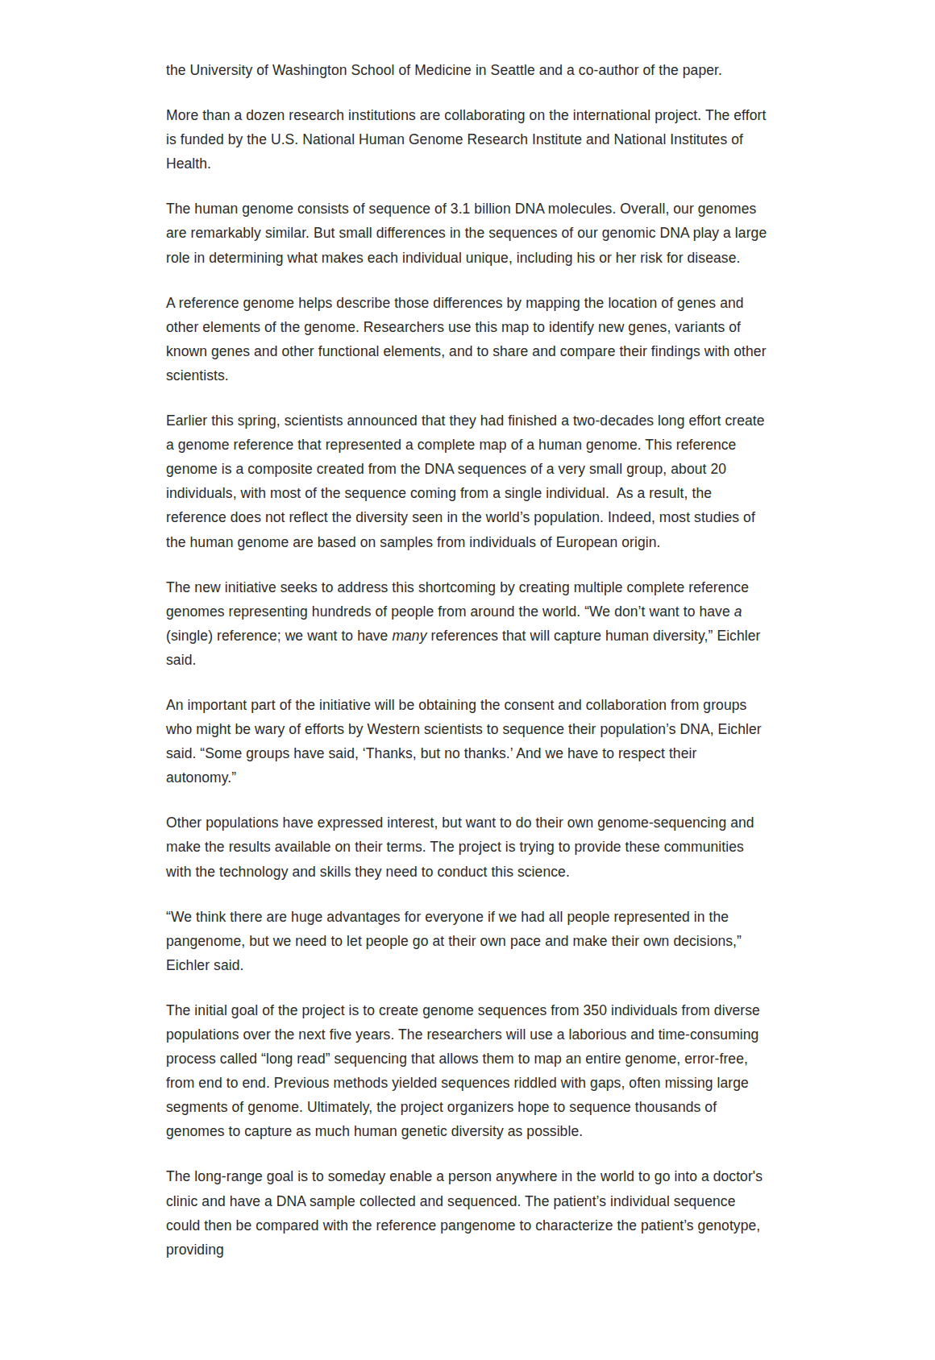the University of Washington School of Medicine in Seattle and a co-author of the paper.
More than a dozen research institutions are collaborating on the international project. The effort is funded by the U.S. National Human Genome Research Institute and National Institutes of Health.
The human genome consists of sequence of 3.1 billion DNA molecules. Overall, our genomes are remarkably similar. But small differences in the sequences of our genomic DNA play a large role in determining what makes each individual unique, including his or her risk for disease.
A reference genome helps describe those differences by mapping the location of genes and other elements of the genome. Researchers use this map to identify new genes, variants of known genes and other functional elements, and to share and compare their findings with other scientists.
Earlier this spring, scientists announced that they had finished a two-decades long effort create a genome reference that represented a complete map of a human genome. This reference genome is a composite created from the DNA sequences of a very small group, about 20 individuals, with most of the sequence coming from a single individual. As a result, the reference does not reflect the diversity seen in the world’s population. Indeed, most studies of the human genome are based on samples from individuals of European origin.
The new initiative seeks to address this shortcoming by creating multiple complete reference genomes representing hundreds of people from around the world. “We don’t want to have a (single) reference; we want to have many references that will capture human diversity,” Eichler said.
An important part of the initiative will be obtaining the consent and collaboration from groups who might be wary of efforts by Western scientists to sequence their population’s DNA, Eichler said. “Some groups have said, ‘Thanks, but no thanks.’ And we have to respect their autonomy.”
Other populations have expressed interest, but want to do their own genome-sequencing and make the results available on their terms. The project is trying to provide these communities with the technology and skills they need to conduct this science.
“We think there are huge advantages for everyone if we had all people represented in the pangenome, but we need to let people go at their own pace and make their own decisions,” Eichler said.
The initial goal of the project is to create genome sequences from 350 individuals from diverse populations over the next five years. The researchers will use a laborious and time-consuming process called “long read” sequencing that allows them to map an entire genome, error-free, from end to end. Previous methods yielded sequences riddled with gaps, often missing large segments of genome. Ultimately, the project organizers hope to sequence thousands of genomes to capture as much human genetic diversity as possible.
The long-range goal is to someday enable a person anywhere in the world to go into a doctor's clinic and have a DNA sample collected and sequenced. The patient’s individual sequence could then be compared with the reference pangenome to characterize the patient’s genotype, providing